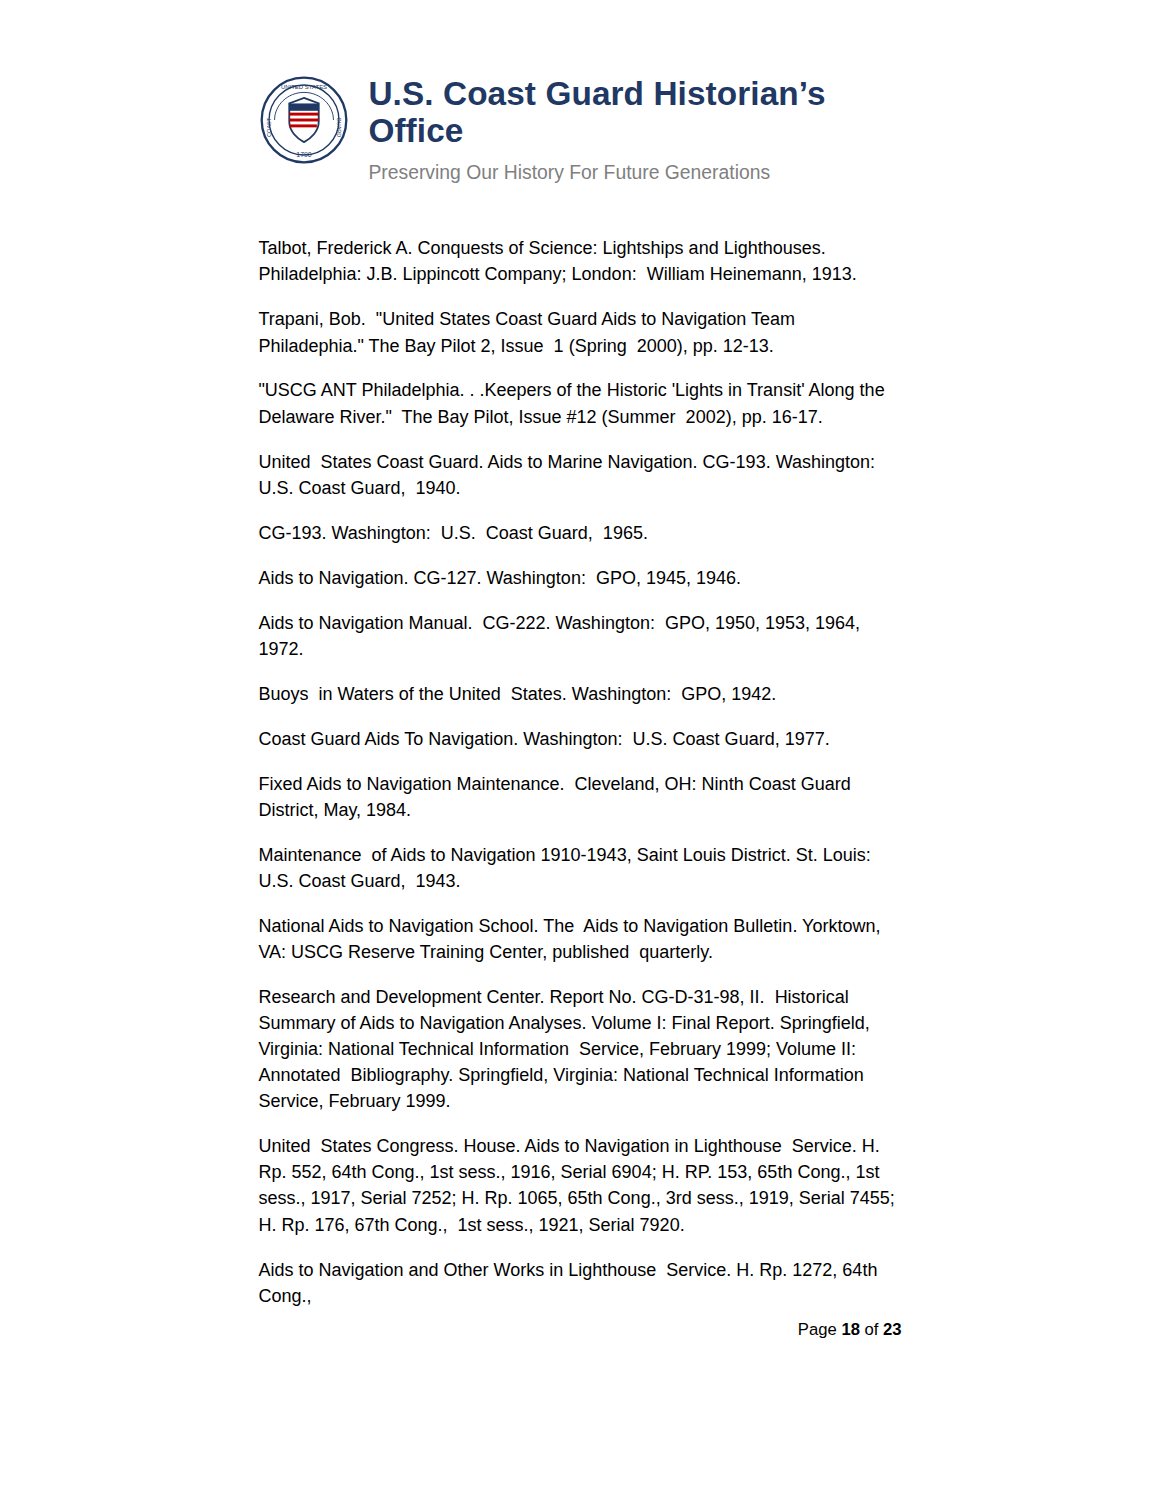1790 UNITED STATES COAST GUARD
U.S. Coast Guard Historian’s Office
Preserving Our History For Future Generations
Talbot, Frederick A. Conquests of Science: Lightships and Lighthouses. Philadelphia: J.B. Lippincott Company; London: William Heinemann, 1913.
Trapani, Bob. "United States Coast Guard Aids to Navigation Team Philadephia." The Bay Pilot 2, Issue 1 (Spring 2000), pp. 12-13.
"USCG ANT Philadelphia. . .Keepers of the Historic 'Lights in Transit' Along the Delaware River." The Bay Pilot, Issue #12 (Summer 2002), pp. 16-17.
United States Coast Guard. Aids to Marine Navigation. CG-193. Washington: U.S. Coast Guard, 1940.
CG-193. Washington: U.S. Coast Guard, 1965.
Aids to Navigation. CG-127. Washington: GPO, 1945, 1946.
Aids to Navigation Manual. CG-222. Washington: GPO, 1950, 1953, 1964, 1972.
Buoys in Waters of the United States. Washington: GPO, 1942.
Coast Guard Aids To Navigation. Washington: U.S. Coast Guard, 1977.
Fixed Aids to Navigation Maintenance. Cleveland, OH: Ninth Coast Guard District, May, 1984.
Maintenance of Aids to Navigation 1910-1943, Saint Louis District. St. Louis: U.S. Coast Guard, 1943.
National Aids to Navigation School. The Aids to Navigation Bulletin. Yorktown, VA: USCG Reserve Training Center, published quarterly.
Research and Development Center. Report No. CG-D-31-98, II. Historical Summary of Aids to Navigation Analyses. Volume I: Final Report. Springfield, Virginia: National Technical Information Service, February 1999; Volume II: Annotated Bibliography. Springfield, Virginia: National Technical Information Service, February 1999.
United States Congress. House. Aids to Navigation in Lighthouse Service. H. Rp. 552, 64th Cong., 1st sess., 1916, Serial 6904; H. RP. 153, 65th Cong., 1st sess., 1917, Serial 7252; H. Rp. 1065, 65th Cong., 3rd sess., 1919, Serial 7455; H. Rp. 176, 67th Cong., 1st sess., 1921, Serial 7920.
Aids to Navigation and Other Works in Lighthouse Service. H. Rp. 1272, 64th Cong.,
Page 18 of 23